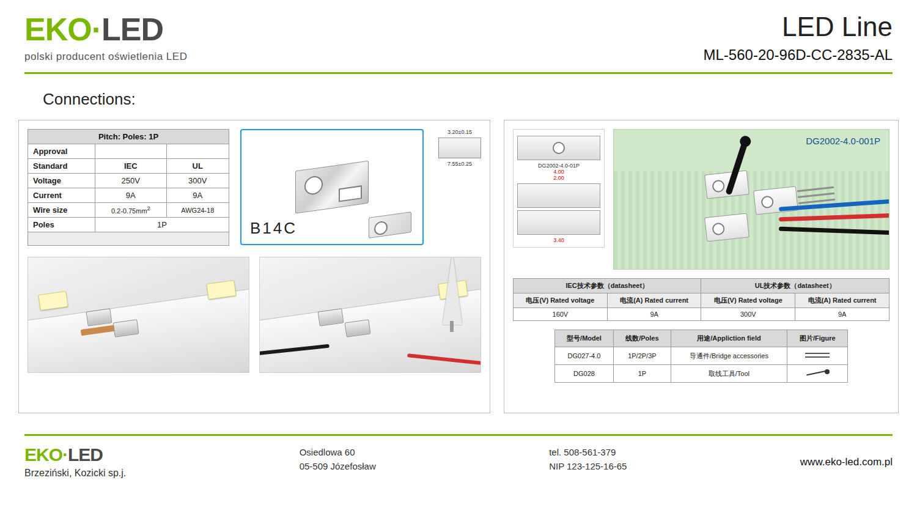EKO·LED
polski producent oświetlenia LED
LED Line
ML-560-20-96D-CC-2835-AL
Connections:
| Pitch: Poles: 1P |
| Approval | | |
| Standard | IEC | UL |
| Voltage | 250V | 300V |
| Current | 9A | 9A |
| Wire size | 0.2-0.75mm 2 | AWG24-18 |
| Poles | 1P |
B14C
3.20±0.15
7.55±0.25
DG2002-4.0-01P
4.00
2.00
3.40
DG2002-4.0-001P
| IEC技术参数（datasheet） | UL技术参数（datasheet） |
| --- | --- |
| 电压(V) Rated voltage | 电流(A) Rated current | 电压(V) Rated voltage | 电流(A) Rated current |
| 160V | 9A | 300V | 9A |
| 型号/Model | 线数/Poles | 用途/Appliction field | 图片/Figure |
| --- | --- | --- | --- |
| DG027-4.0 | 1P/2P/3P | 导通件/Bridge accessories | |
| DG028 | 1P | 取线工具/Tool | |
EKO·LED
Brzeziński, Kozicki sp.j.
Osiedlowa 60
05-509 Józefosław
tel. 508-561-379
NIP 123-125-16-65
www.eko-led.com.pl